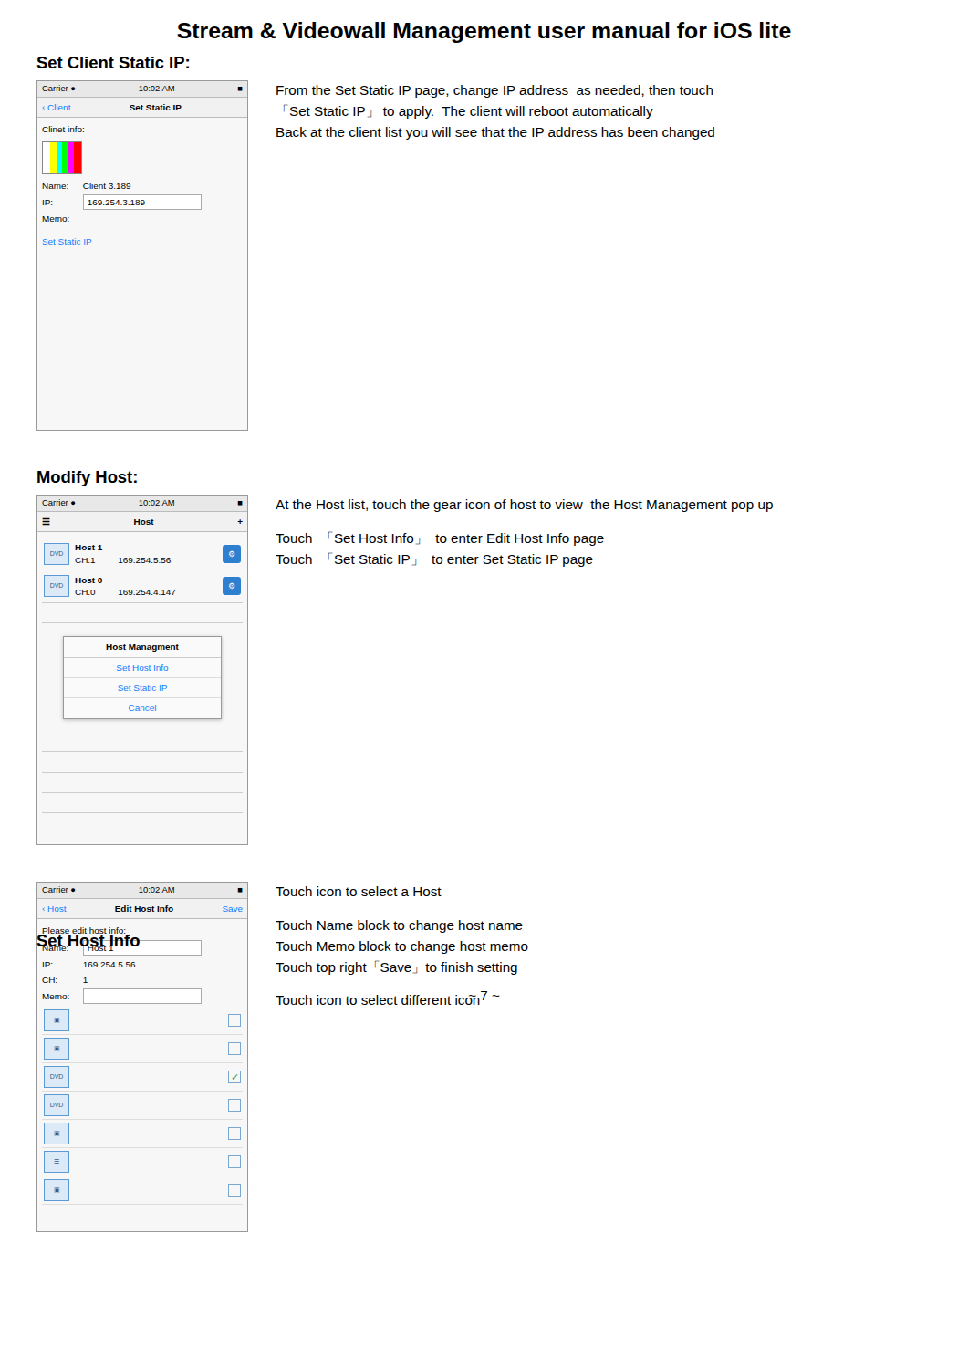Stream & Videowall Management user manual for iOS lite
Set Client Static IP:
Carrier ●10:02 AM■
‹ Client Set Static IP
Clinet info:
Name: Client 3.189
IP: 169.254.3.189
Memo:
Set Static IP
From the Set Static IP page, change IP address as needed, then touch
「Set Static IP」 to apply. The client will reboot automatically
Back at the client list you will see that the IP address has been changed
Modify Host:
Carrier ●10:02 AM■
☰Host+
DVD Host 1
CH.1 169.254.5.56 ⚙
DVD Host 0
CH.0 169.254.4.147 ⚙
Host Managment
Set Host Info
Set Static IP
Cancel
At the Host list, touch the gear icon of host to view the Host Management pop up
Touch 「Set Host Info」 to enter Edit Host Info page
Touch 「Set Static IP」 to enter Set Static IP page
Carrier ●10:02 AM■
‹ Host Edit Host Info Save
Please edit host info:
Name: Host 1
IP: 169.254.5.56
CH: 1
Memo:
▣
▣
DVD
DVD
▣
☰
▣
Touch icon to select a Host
Touch Name block to change host name
Touch Memo block to change host memo
Touch top right「Save」to finish setting
Touch icon to select different icon
Set Host Info
~ 7 ~